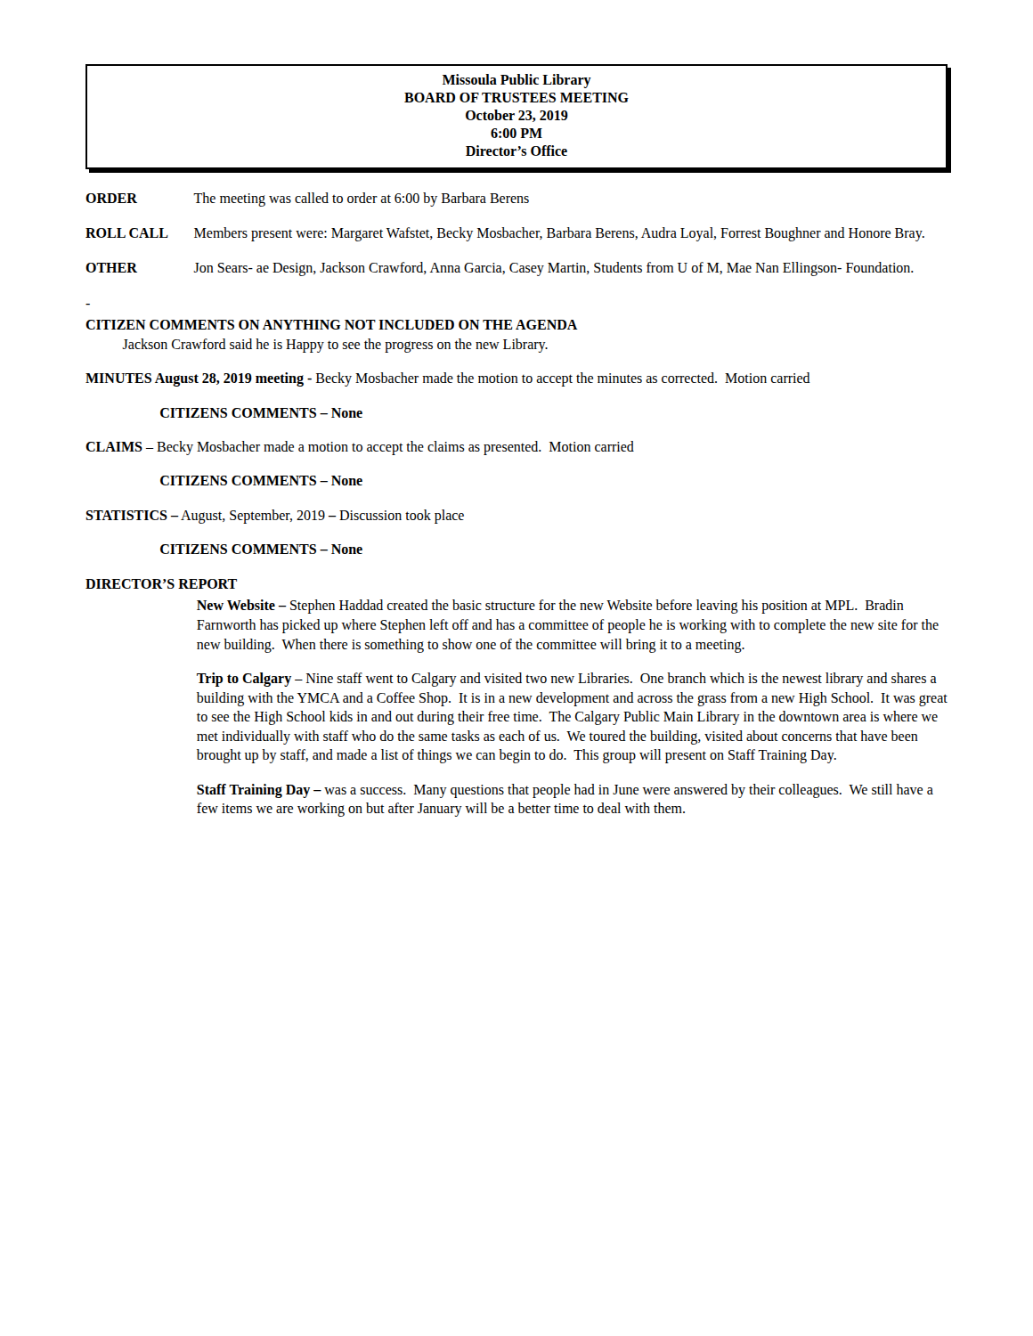Missoula Public Library
BOARD OF TRUSTEES MEETING
October 23, 2019
6:00 PM
Director’s Office
ORDER
The meeting was called to order at 6:00 by Barbara Berens
ROLL CALL
Members present were: Margaret Wafstet, Becky Mosbacher, Barbara Berens, Audra Loyal, Forrest Boughner and Honore Bray.
OTHER
Jon Sears- ae Design, Jackson Crawford, Anna Garcia, Casey Martin, Students from U of M, Mae Nan Ellingson- Foundation.
-
CITIZEN COMMENTS ON ANYTHING NOT INCLUDED ON THE AGENDA
Jackson Crawford said he is Happy to see the progress on the new Library.
MINUTES August 28, 2019 meeting - Becky Mosbacher made the motion to accept the minutes as corrected. Motion carried
CITIZENS COMMENTS – None
CLAIMS – Becky Mosbacher made a motion to accept the claims as presented. Motion carried
CITIZENS COMMENTS – None
STATISTICS – August, September, 2019 – Discussion took place
CITIZENS COMMENTS – None
DIRECTOR’S REPORT
New Website – Stephen Haddad created the basic structure for the new Website before leaving his position at MPL. Bradin Farnworth has picked up where Stephen left off and has a committee of people he is working with to complete the new site for the new building. When there is something to show one of the committee will bring it to a meeting.
Trip to Calgary – Nine staff went to Calgary and visited two new Libraries. One branch which is the newest library and shares a building with the YMCA and a Coffee Shop. It is in a new development and across the grass from a new High School. It was great to see the High School kids in and out during their free time. The Calgary Public Main Library in the downtown area is where we met individually with staff who do the same tasks as each of us. We toured the building, visited about concerns that have been brought up by staff, and made a list of things we can begin to do. This group will present on Staff Training Day.
Staff Training Day – was a success. Many questions that people had in June were answered by their colleagues. We still have a few items we are working on but after January will be a better time to deal with them.